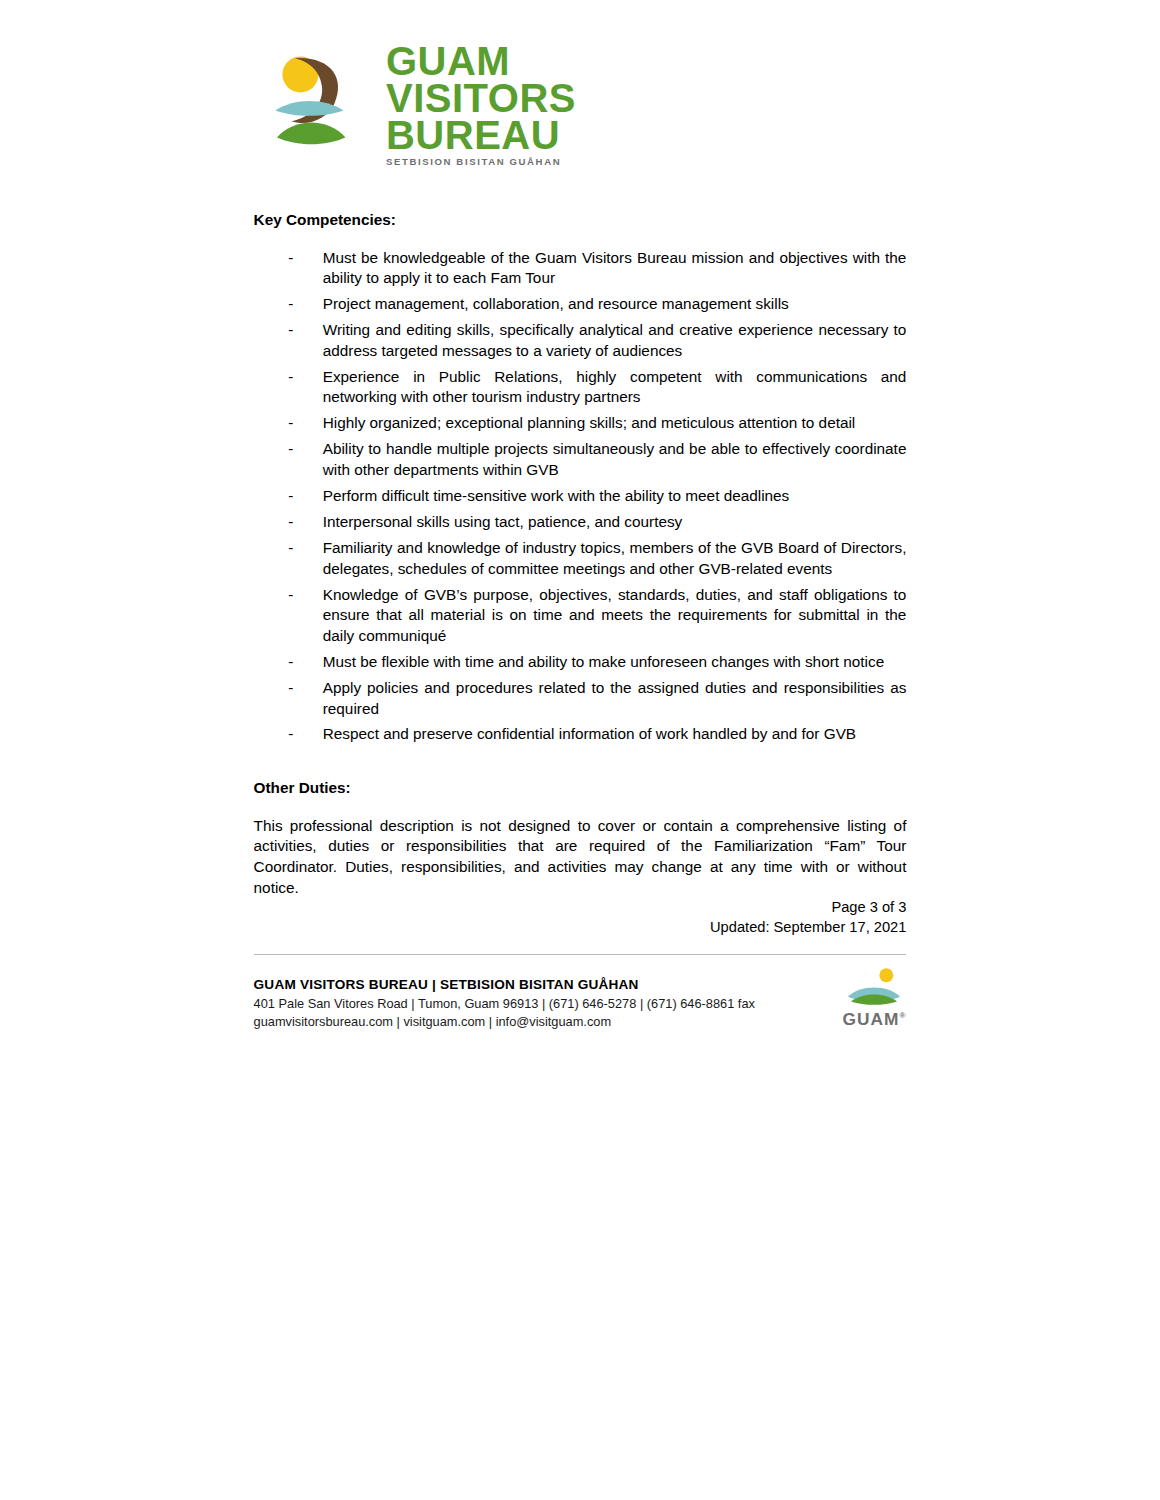GUAM VISITORS BUREAU SETBISION BISITAN GUÅHAN
Key Competencies:
Must be knowledgeable of the Guam Visitors Bureau mission and objectives with the ability to apply it to each Fam Tour
Project management, collaboration, and resource management skills
Writing and editing skills, specifically analytical and creative experience necessary to address targeted messages to a variety of audiences
Experience in Public Relations, highly competent with communications and networking with other tourism industry partners
Highly organized; exceptional planning skills; and meticulous attention to detail
Ability to handle multiple projects simultaneously and be able to effectively coordinate with other departments within GVB
Perform difficult time-sensitive work with the ability to meet deadlines
Interpersonal skills using tact, patience, and courtesy
Familiarity and knowledge of industry topics, members of the GVB Board of Directors, delegates, schedules of committee meetings and other GVB-related events
Knowledge of GVB’s purpose, objectives, standards, duties, and staff obligations to ensure that all material is on time and meets the requirements for submittal in the daily communiqué
Must be flexible with time and ability to make unforeseen changes with short notice
Apply policies and procedures related to the assigned duties and responsibilities as required
Respect and preserve confidential information of work handled by and for GVB
Other Duties:
This professional description is not designed to cover or contain a comprehensive listing of activities, duties or responsibilities that are required of the Familiarization “Fam” Tour Coordinator. Duties, responsibilities, and activities may change at any time with or without notice.
Page 3 of 3
Updated: September 17, 2021
GUAM VISITORS BUREAU | SETBISION BISITAN GUÅHAN
401 Pale San Vitores Road | Tumon, Guam 96913 | (671) 646-5278 | (671) 646-8861 fax
guamvisitorsbureau.com | visitguam.com | info@visitguam.com
GUAM®